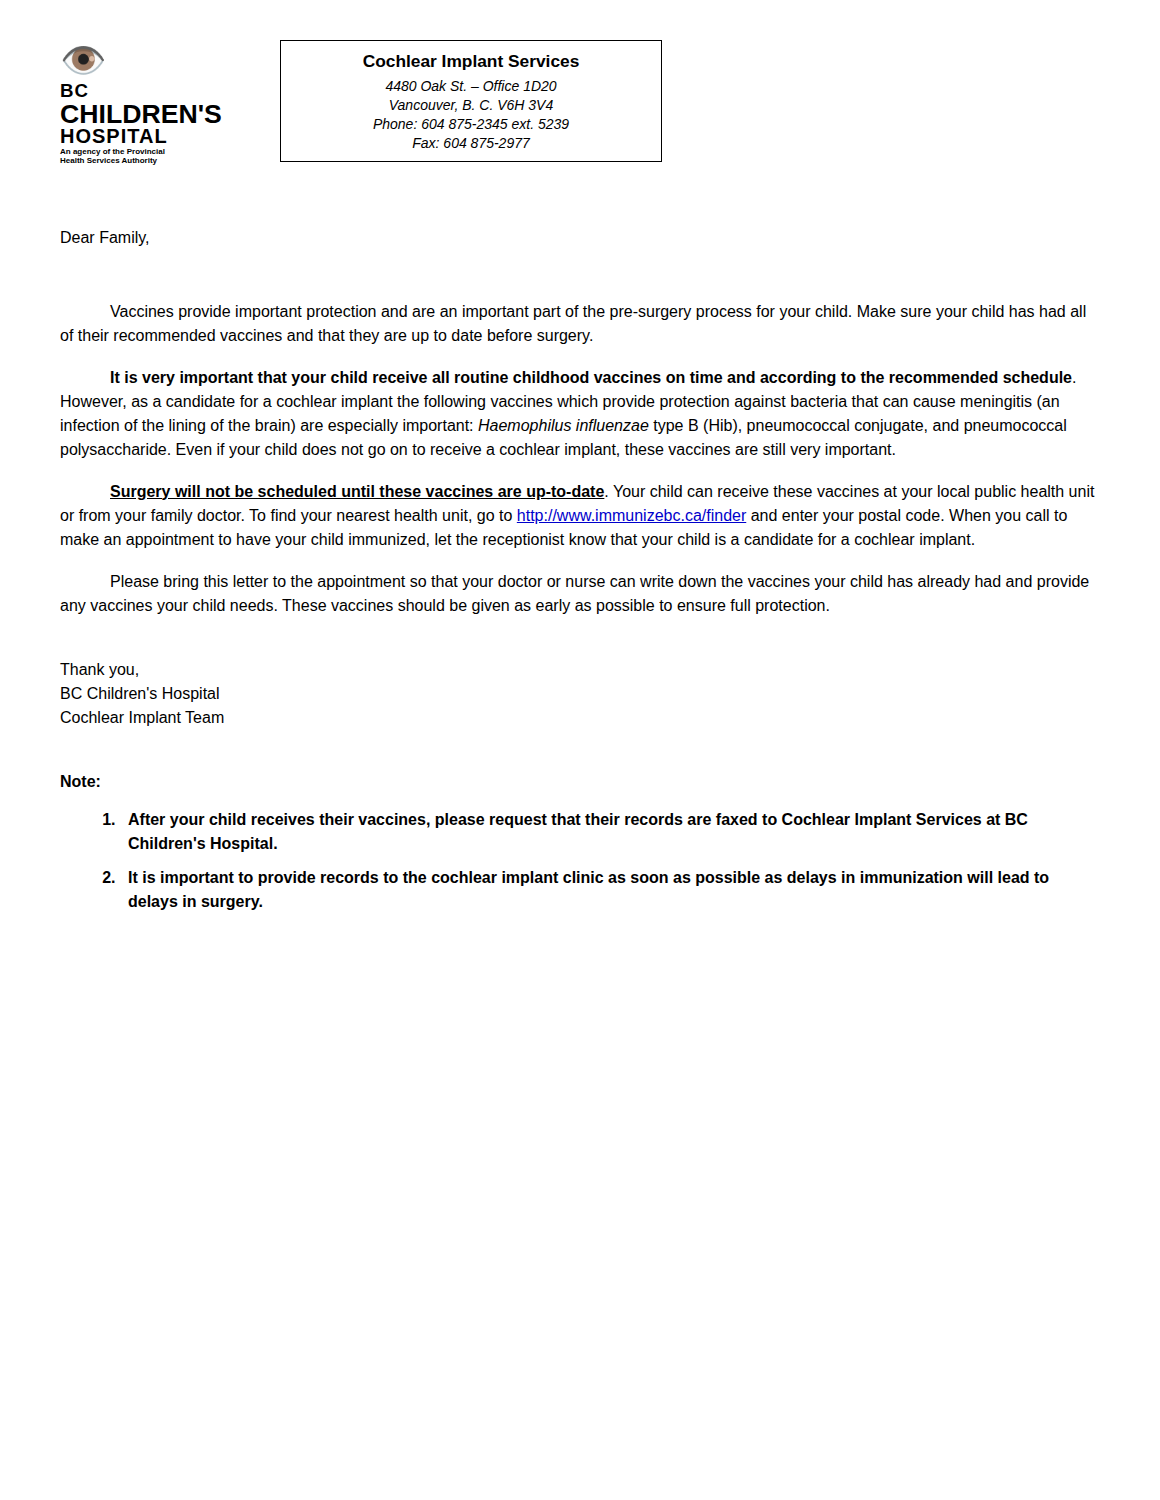👁️
BC
CHILDREN'S
HOSPITAL
An agency of the Provincial
Health Services Authority
Cochlear Implant Services
4480 Oak St. – Office 1D20
Vancouver, B. C. V6H 3V4
Phone: 604 875-2345 ext. 5239
Fax: 604 875-2977
Dear Family,
Vaccines provide important protection and are an important part of the pre-surgery process for your child. Make sure your child has had all of their recommended vaccines and that they are up to date before surgery.
It is very important that your child receive all routine childhood vaccines on time and according to the recommended schedule. However, as a candidate for a cochlear implant the following vaccines which provide protection against bacteria that can cause meningitis (an infection of the lining of the brain) are especially important: Haemophilus influenzae type B (Hib), pneumococcal conjugate, and pneumococcal polysaccharide. Even if your child does not go on to receive a cochlear implant, these vaccines are still very important.
Surgery will not be scheduled until these vaccines are up-to-date. Your child can receive these vaccines at your local public health unit or from your family doctor. To find your nearest health unit, go to http://www.immunizebc.ca/finder and enter your postal code. When you call to make an appointment to have your child immunized, let the receptionist know that your child is a candidate for a cochlear implant.
Please bring this letter to the appointment so that your doctor or nurse can write down the vaccines your child has already had and provide any vaccines your child needs. These vaccines should be given as early as possible to ensure full protection.
Thank you,
BC Children's Hospital
Cochlear Implant Team
Note:
After your child receives their vaccines, please request that their records are faxed to Cochlear Implant Services at BC Children's Hospital.
It is important to provide records to the cochlear implant clinic as soon as possible as delays in immunization will lead to delays in surgery.